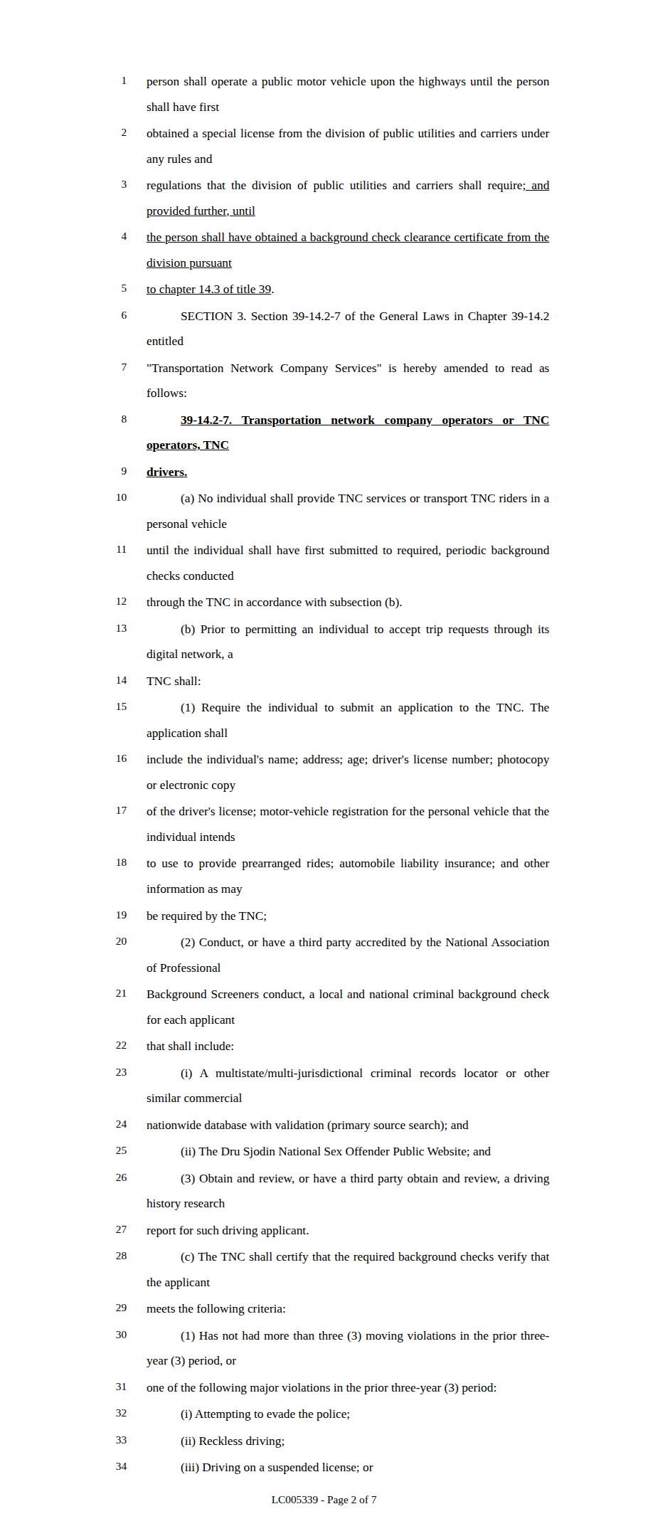| 1 | person shall operate a public motor vehicle upon the highways until the person shall have first |
| 2 | obtained a special license from the division of public utilities and carriers under any rules and |
| 3 | regulations that the division of public utilities and carriers shall require ; and provided further, until |
| 4 | the person shall have obtained a background check clearance certificate from the division pursuant |
| 5 | to chapter 14.3 of title 39 . |
| 6 | SECTION 3. Section 39-14.2-7 of the General Laws in Chapter 39-14.2 entitled |
| 7 | "Transportation Network Company Services" is hereby amended to read as follows: |
| 8 | 39-14.2-7. Transportation network company operators or TNC operators, TNC |
| 9 | drivers. |
| 10 | (a) No individual shall provide TNC services or transport TNC riders in a personal vehicle |
| 11 | until the individual shall have first submitted to required, periodic background checks conducted |
| 12 | through the TNC in accordance with subsection (b). |
| 13 | (b) Prior to permitting an individual to accept trip requests through its digital network, a |
| 14 | TNC shall: |
| 15 | (1) Require the individual to submit an application to the TNC. The application shall |
| 16 | include the individual's name; address; age; driver's license number; photocopy or electronic copy |
| 17 | of the driver's license; motor-vehicle registration for the personal vehicle that the individual intends |
| 18 | to use to provide prearranged rides; automobile liability insurance; and other information as may |
| 19 | be required by the TNC; |
| 20 | (2) Conduct, or have a third party accredited by the National Association of Professional |
| 21 | Background Screeners conduct, a local and national criminal background check for each applicant |
| 22 | that shall include: |
| 23 | (i) A multistate/multi-jurisdictional criminal records locator or other similar commercial |
| 24 | nationwide database with validation (primary source search); and |
| 25 | (ii) The Dru Sjodin National Sex Offender Public Website; and |
| 26 | (3) Obtain and review, or have a third party obtain and review, a driving history research |
| 27 | report for such driving applicant. |
| 28 | (c) The TNC shall certify that the required background checks verify that the applicant |
| 29 | meets the following criteria: |
| 30 | (1) Has not had more than three (3) moving violations in the prior three-year (3) period, or |
| 31 | one of the following major violations in the prior three-year (3) period: |
| 32 | (i) Attempting to evade the police; |
| 33 | (ii) Reckless driving; |
| 34 | (iii) Driving on a suspended license; or |
LC005339 - Page 2 of 7